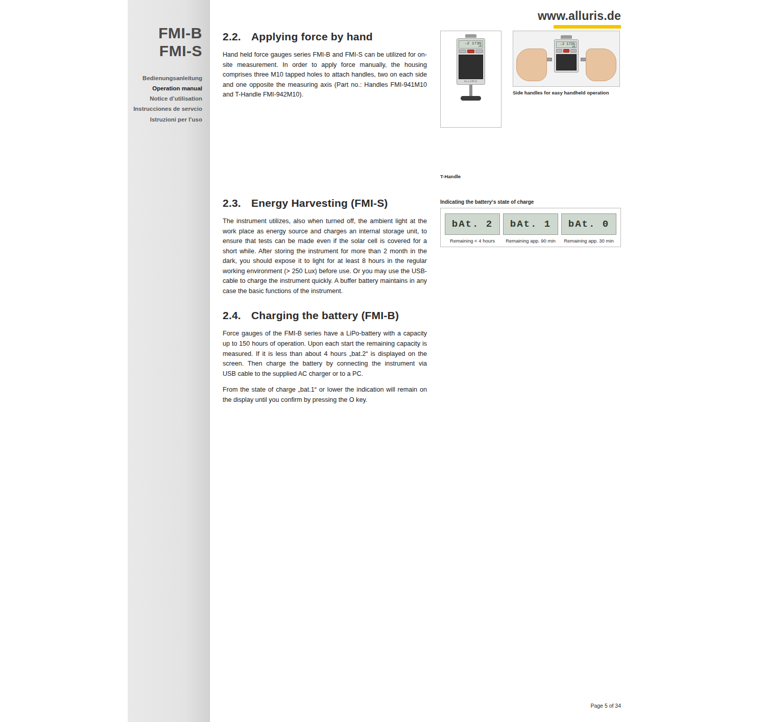FMI-B
FMI-S
Bedienungsanleitung
Operation manual
Notice d’utilisation
Instrucciones de servcio
Istruzioni per l’uso
www.alluris.de
2.2. Applying force by hand
Hand held force gauges series FMI-B and FMI-S can be utilized for on-site measurement. In order to apply force manually, the housing comprises three M10 tapped holes to attach handles, two on each side and one opposite the measuring axis (Part no.: Handles FMI-941M10 and T-Handle FMI-942M10).
-2 1735cN
ALLURIS
T-Handle
-2 1735cN
Side handles for easy handheld operation
2.3. Energy Harvesting (FMI-S)
The instrument utilizes, also when turned off, the ambient light at the work place as energy source and charges an internal storage unit, to ensure that tests can be made even if the solar cell is covered for a short while. After storing the instrument for more than 2 month in the dark, you should expose it to light for at least 8 hours in the regular working environment (> 250 Lux) before use. Or you may use the USB-cable to charge the instrument quickly. A buffer battery maintains in any case the basic functions of the instrument.
2.4. Charging the battery (FMI-B)
Force gauges of the FMI-B series have a LiPo-battery with a capacity up to 150 hours of operation. Upon each start the remaining capacity is measured. If it is less than about 4 hours „bat.2“ is displayed on the screen. Then charge the battery by connecting the instrument via USB cable to the supplied AC charger or to a PC.
From the state of charge „bat.1“ or lower the indication will remain on the display until you confirm by pressing the O key.
Indicating the battery‘s state of charge
bAt. 2
Remaining < 4 hours
bAt. 1
Remaining app. 90 min
bAt. 0
Remaining app. 30 min
Page 5 of 34